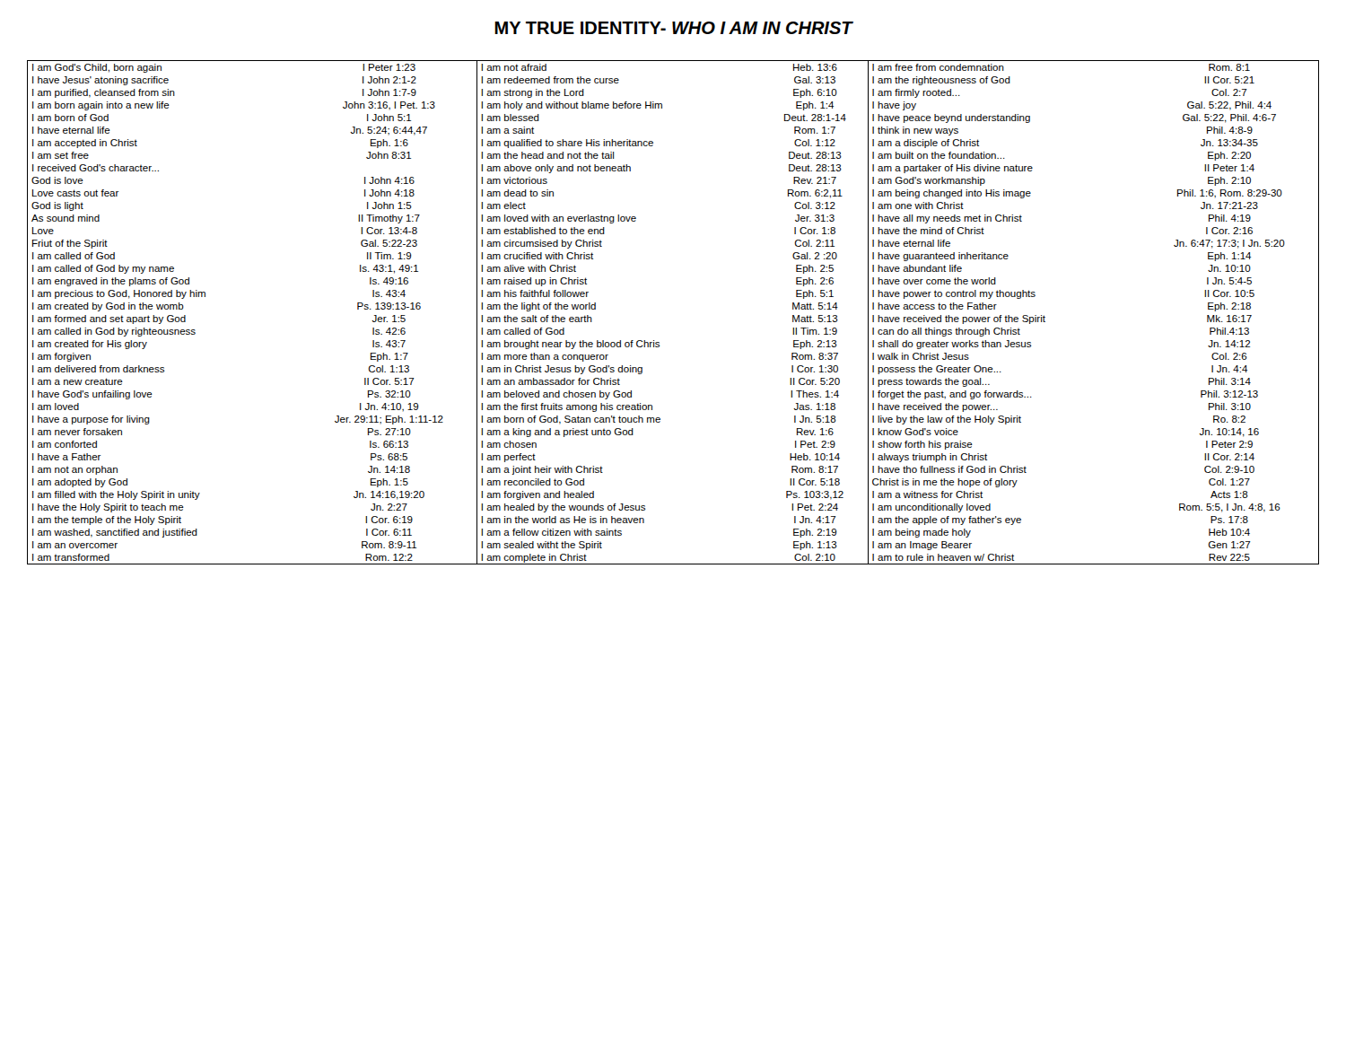MY TRUE IDENTITY- WHO I AM IN CHRIST
| I am God's Child, born again | I Peter 1:23 | I am not afraid | Heb. 13:6 | I am free from condemnation | Rom. 8:1 |
| I have Jesus' atoning sacrifice | I John 2:1-2 | I am redeemed from the curse | Gal. 3:13 | I am the righteousness of God | II Cor. 5:21 |
| I am purified, cleansed from sin | I John 1:7-9 | I am strong in the Lord | Eph. 6:10 | I am firmly rooted... | Col. 2:7 |
| I am born again into a new life | John 3:16, I Pet. 1:3 | I am holy and without blame before Him | Eph. 1:4 | I have joy | Gal. 5:22, Phil. 4:4 |
| I am born of God | I John 5:1 | I am blessed | Deut. 28:1-14 | I have peace beynd understanding | Gal. 5:22, Phil. 4:6-7 |
| I have eternal life | Jn. 5:24; 6:44,47 | I am a saint | Rom. 1:7 | I think in new ways | Phil. 4:8-9 |
| I am accepted in Christ | Eph. 1:6 | I am qualified to share His inheritance | Col. 1:12 | I am a disciple of Christ | Jn. 13:34-35 |
| I am set free | John 8:31 | I am the head and not the tail | Deut. 28:13 | I am built on the foundation... | Eph. 2:20 |
| I received God's character... | | I am above only and not beneath | Deut. 28:13 | I am a partaker of His divine nature | II Peter 1:4 |
| God is love | I John 4:16 | I am victorious | Rev. 21:7 | I am God's workmanship | Eph. 2:10 |
| Love casts out fear | I John 4:18 | I am dead to sin | Rom. 6:2,11 | I am being changed into His image | Phil. 1:6, Rom. 8:29-30 |
| God is light | I John 1:5 | I am elect | Col. 3:12 | I am one with Christ | Jn. 17:21-23 |
| As sound mind | II Timothy 1:7 | I am loved with an everlastng love | Jer. 31:3 | I have all my needs met in Christ | Phil. 4:19 |
| Love | I Cor. 13:4-8 | I am established to the end | I Cor. 1:8 | I have the mind of Christ | I Cor. 2:16 |
| Friut of the Spirit | Gal. 5:22-23 | I am circumsised by Christ | Col. 2:11 | I have eternal life | Jn. 6:47; 17:3; I Jn. 5:20 |
| I am called of God | II Tim. 1:9 | I am crucified with Christ | Gal. 2 :20 | I have guaranteed inheritance | Eph. 1:14 |
| I am called of God by my name | Is. 43:1, 49:1 | I am alive with Christ | Eph. 2:5 | I have abundant life | Jn. 10:10 |
| I am engraved in the plams of God | Is. 49:16 | I am raised up in Christ | Eph. 2:6 | I have over come the world | I Jn. 5:4-5 |
| I am precious to God, Honored by him | Is. 43:4 | I am his faithful follower | Eph. 5:1 | I have power to control my thoughts | II Cor. 10:5 |
| I am created by God in the womb | Ps. 139:13-16 | I am the light of the world | Matt. 5:14 | I have access to the Father | Eph. 2:18 |
| I am formed and set apart by God | Jer. 1:5 | I am the salt of the earth | Matt. 5:13 | I have received the power of the Spirit | Mk. 16:17 |
| I am called in God by righteousness | Is. 42:6 | I am called of God | II Tim. 1:9 | I can do all things through Christ | Phil.4:13 |
| I am created for His glory | Is. 43:7 | I am brought near by the blood of Chris | Eph. 2:13 | I shall do greater works than Jesus | Jn. 14:12 |
| I am forgiven | Eph. 1:7 | I am more than a conqueror | Rom. 8:37 | I walk in Christ Jesus | Col. 2:6 |
| I am delivered from darkness | Col. 1:13 | I am in Christ Jesus by God's doing | I Cor. 1:30 | I possess the Greater One... | I Jn. 4:4 |
| I am a new creature | II Cor. 5:17 | I am an ambassador for Christ | II Cor. 5:20 | I press towards the goal... | Phil. 3:14 |
| I have God's unfailing love | Ps. 32:10 | I am beloved and chosen by God | I Thes. 1:4 | I forget the past, and go forwards... | Phil. 3:12-13 |
| I am loved | I Jn. 4:10, 19 | I am the first fruits among his creation | Jas. 1:18 | I have received the power... | Phil. 3:10 |
| I have a purpose for living | Jer. 29:11; Eph. 1:11-12 | I am born of God, Satan can't touch me | I Jn. 5:18 | I live by the law of the Holy Spirit | Ro. 8:2 |
| I am never forsaken | Ps. 27:10 | I am a king and a priest unto God | Rev. 1:6 | I know God's voice | Jn. 10:14, 16 |
| I am conforted | Is. 66:13 | I am chosen | I Pet. 2:9 | I show forth his praise | I Peter 2:9 |
| I have a Father | Ps. 68:5 | I am perfect | Heb. 10:14 | I always triumph in Christ | II Cor. 2:14 |
| I am not an orphan | Jn. 14:18 | I am a joint heir with Christ | Rom. 8:17 | I have tho fullness if God in Christ | Col. 2:9-10 |
| I am adopted by God | Eph. 1:5 | I am reconciled to God | II Cor. 5:18 | Christ is in me the hope of glory | Col. 1:27 |
| I am filled with the Holy Spirit in unity | Jn. 14:16,19:20 | I am forgiven and healed | Ps. 103:3,12 | I am a witness for Christ | Acts 1:8 |
| I have the Holy Spirit to teach me | Jn. 2:27 | I am healed by the wounds of Jesus | I Pet. 2:24 | I am unconditionally loved | Rom. 5:5, I Jn. 4:8, 16 |
| I am the temple of the Holy Spirit | I Cor. 6:19 | I am in the world as He is in heaven | I Jn. 4:17 | I am the apple of my father's eye | Ps. 17:8 |
| I am washed, sanctified and justified | I Cor. 6:11 | I am a fellow citizen with saints | Eph. 2:19 | I am being made holy | Heb 10:4 |
| I am an overcomer | Rom. 8:9-11 | I am sealed witht the Spirit | Eph. 1:13 | I am an Image Bearer | Gen 1:27 |
| I am transformed | Rom. 12:2 | I am complete in Christ | Col. 2:10 | I am to rule in heaven w/ Christ | Rev 22:5 |